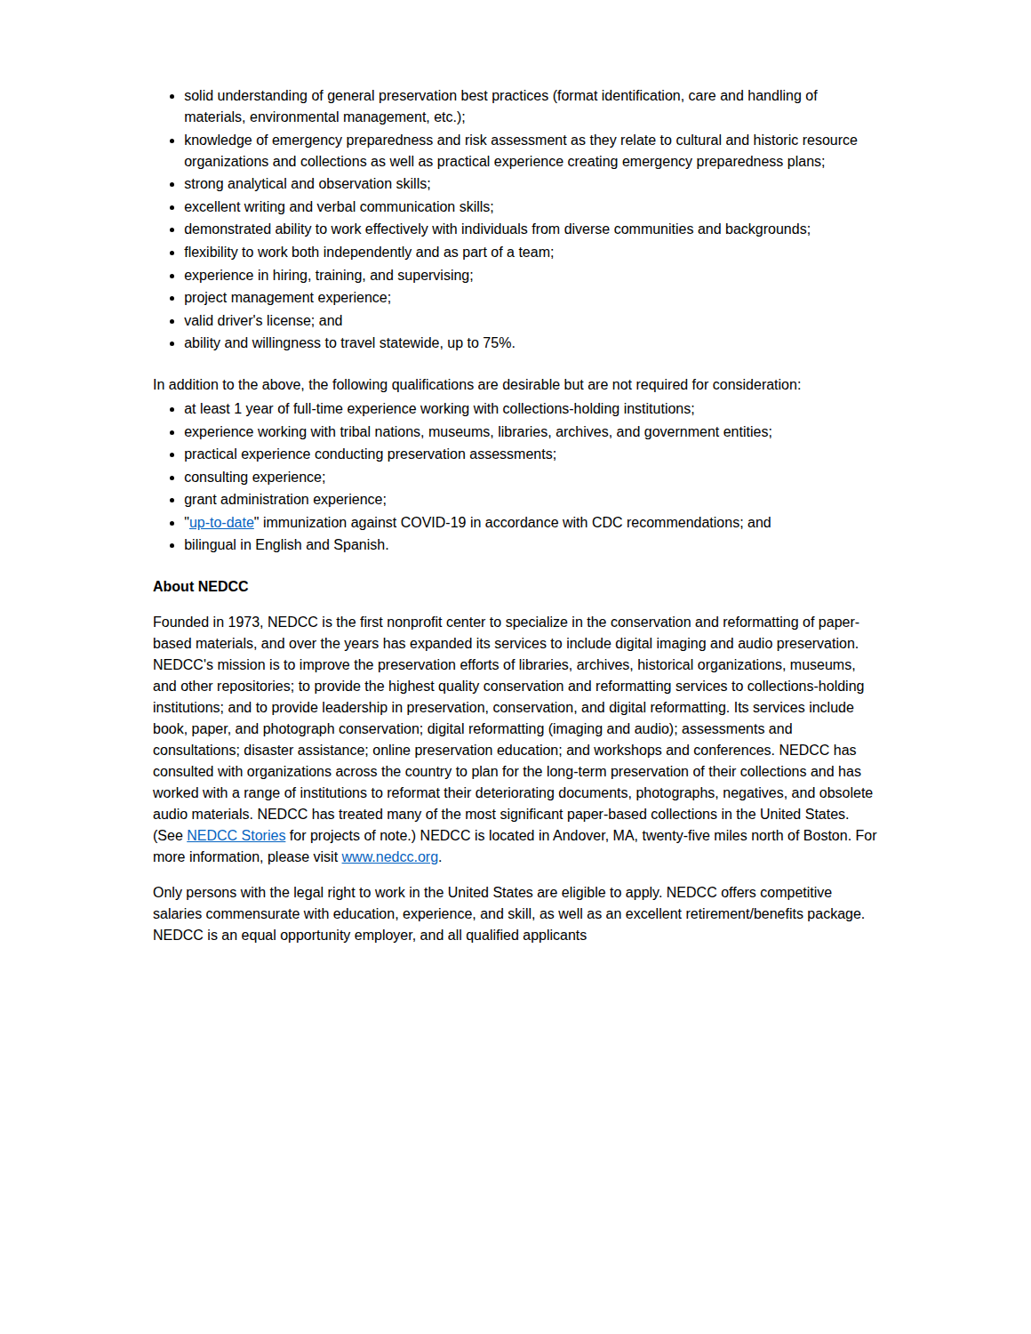solid understanding of general preservation best practices (format identification, care and handling of materials, environmental management, etc.);
knowledge of emergency preparedness and risk assessment as they relate to cultural and historic resource organizations and collections as well as practical experience creating emergency preparedness plans;
strong analytical and observation skills;
excellent writing and verbal communication skills;
demonstrated ability to work effectively with individuals from diverse communities and backgrounds;
flexibility to work both independently and as part of a team;
experience in hiring, training, and supervising;
project management experience;
valid driver's license; and
ability and willingness to travel statewide, up to 75%.
In addition to the above, the following qualifications are desirable but are not required for consideration:
at least 1 year of full-time experience working with collections-holding institutions;
experience working with tribal nations, museums, libraries, archives, and government entities;
practical experience conducting preservation assessments;
consulting experience;
grant administration experience;
"up-to-date" immunization against COVID-19 in accordance with CDC recommendations; and
bilingual in English and Spanish.
About NEDCC
Founded in 1973, NEDCC is the first nonprofit center to specialize in the conservation and reformatting of paper-based materials, and over the years has expanded its services to include digital imaging and audio preservation. NEDCC's mission is to improve the preservation efforts of libraries, archives, historical organizations, museums, and other repositories; to provide the highest quality conservation and reformatting services to collections-holding institutions; and to provide leadership in preservation, conservation, and digital reformatting. Its services include book, paper, and photograph conservation; digital reformatting (imaging and audio); assessments and consultations; disaster assistance; online preservation education; and workshops and conferences. NEDCC has consulted with organizations across the country to plan for the long-term preservation of their collections and has worked with a range of institutions to reformat their deteriorating documents, photographs, negatives, and obsolete audio materials. NEDCC has treated many of the most significant paper-based collections in the United States. (See NEDCC Stories for projects of note.) NEDCC is located in Andover, MA, twenty-five miles north of Boston. For more information, please visit www.nedcc.org.
Only persons with the legal right to work in the United States are eligible to apply. NEDCC offers competitive salaries commensurate with education, experience, and skill, as well as an excellent retirement/benefits package. NEDCC is an equal opportunity employer, and all qualified applicants